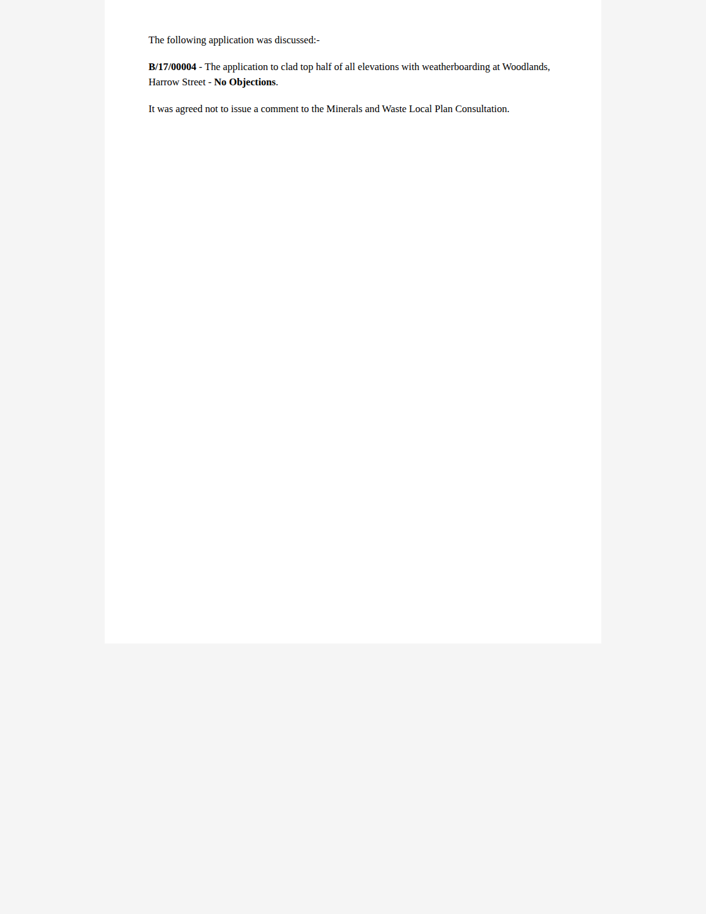The following application was discussed:-
B/17/00004 - The application to clad top half of all elevations with weatherboarding at Woodlands, Harrow Street - No Objections.
It was agreed not to issue a comment to the Minerals and Waste Local Plan Consultation.